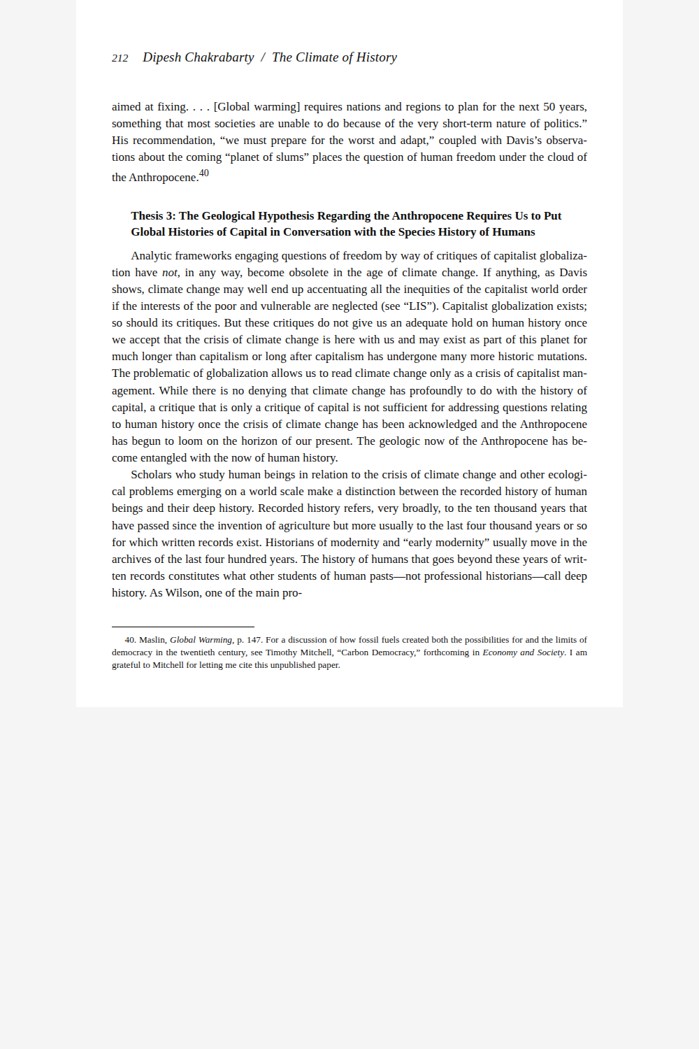212 Dipesh Chakrabarty / The Climate of History
aimed at fixing. . . . [Global warming] requires nations and regions to plan for the next 50 years, something that most societies are unable to do because of the very short-term nature of politics.” His recommendation, “we must prepare for the worst and adapt,” coupled with Davis’s observations about the coming “planet of slums” places the question of human freedom under the cloud of the Anthropocene.40
Thesis 3: The Geological Hypothesis Regarding the Anthropocene Requires Us to Put Global Histories of Capital in Conversation with the Species History of Humans
Analytic frameworks engaging questions of freedom by way of critiques of capitalist globalization have not, in any way, become obsolete in the age of climate change. If anything, as Davis shows, climate change may well end up accentuating all the inequities of the capitalist world order if the interests of the poor and vulnerable are neglected (see “LIS”). Capitalist globalization exists; so should its critiques. But these critiques do not give us an adequate hold on human history once we accept that the crisis of climate change is here with us and may exist as part of this planet for much longer than capitalism or long after capitalism has undergone many more historic mutations. The problematic of globalization allows us to read climate change only as a crisis of capitalist management. While there is no denying that climate change has profoundly to do with the history of capital, a critique that is only a critique of capital is not sufficient for addressing questions relating to human history once the crisis of climate change has been acknowledged and the Anthropocene has begun to loom on the horizon of our present. The geologic now of the Anthropocene has become entangled with the now of human history.
Scholars who study human beings in relation to the crisis of climate change and other ecological problems emerging on a world scale make a distinction between the recorded history of human beings and their deep history. Recorded history refers, very broadly, to the ten thousand years that have passed since the invention of agriculture but more usually to the last four thousand years or so for which written records exist. Historians of modernity and “early modernity” usually move in the archives of the last four hundred years. The history of humans that goes beyond these years of written records constitutes what other students of human pasts—not professional historians—call deep history. As Wilson, one of the main pro-
40. Maslin, Global Warming, p. 147. For a discussion of how fossil fuels created both the possibilities for and the limits of democracy in the twentieth century, see Timothy Mitchell, “Carbon Democracy,” forthcoming in Economy and Society. I am grateful to Mitchell for letting me cite this unpublished paper.